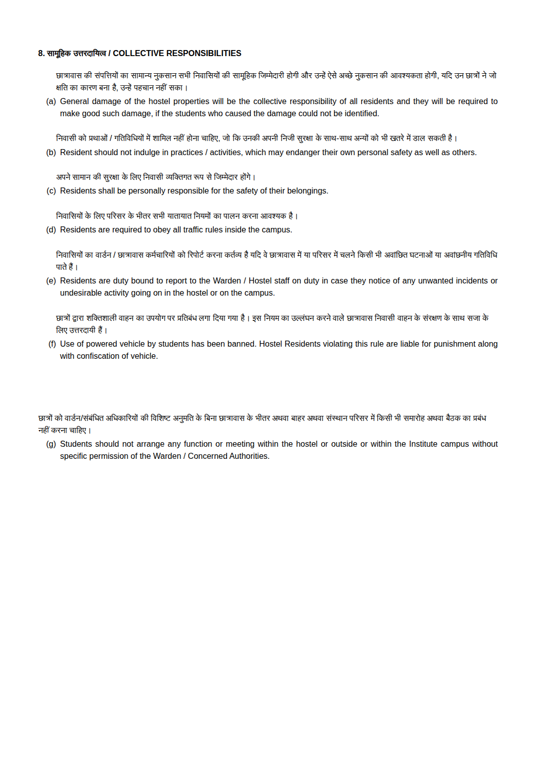8. सामूहिक उत्तरदायित्व / COLLECTIVE RESPONSIBILITIES
छात्रावास की संपत्तियों का सामान्य नुकसान सभी निवासियों की सामूहिक जिम्मेदारी होगी और उन्हें ऐसे अच्छे नुकसान की आवश्यकता होगी, यदि उन छात्रों ने जो क्षति का कारण बना है, उन्हें पहचान नहीं सका।
(a) General damage of the hostel properties will be the collective responsibility of all residents and they will be required to make good such damage, if the students who caused the damage could not be identified.
निवासी को प्रथाओं / गतिविधियों में शामिल नहीं होना चाहिए, जो कि उनकी अपनी निजी सुरक्षा के साथ-साथ अन्यों को भी खतरे में डाल सकती है।
(b) Resident should not indulge in practices / activities, which may endanger their own personal safety as well as others.
अपने सामान की सुरक्षा के लिए निवासी व्यक्तिगत रूप से जिम्मेदार होंगे।
(c) Residents shall be personally responsible for the safety of their belongings.
निवासियों के लिए परिसर के भीतर सभी यातायात नियमों का पालन करना आवश्यक है।
(d) Residents are required to obey all traffic rules inside the campus.
निवासियों का वार्डन / छात्रावास कर्मचारियों को रिपोर्ट करना कर्तव्य है यदि वे छात्रावास में या परिसर में चलने किसी भी अवांछित घटनाओं या अवांछनीय गतिविधि पाते हैं।
(e) Residents are duty bound to report to the Warden / Hostel staff on duty in case they notice of any unwanted incidents or undesirable activity going on in the hostel or on the campus.
छात्रों द्वारा शक्तिशाली वाहन का उपयोग पर प्रतिबंध लगा दिया गया है। इस नियम का उल्लंघन करने वाले छात्रावास निवासी वाहन के संरक्षण के साथ सजा के लिए उत्तरदायी हैं।
(f) Use of powered vehicle by students has been banned. Hostel Residents violating this rule are liable for punishment along with confiscation of vehicle.
छात्रों को वार्डन/संबंधित अधिकारियों की विशिष्ट अनुमति के बिना छात्रावास के भीतर अथवा बाहर अथवा संस्थान परिसर में किसी भी समारोह अथवा बैठक का प्रबंध नहीं करना चाहिए।
(g) Students should not arrange any function or meeting within the hostel or outside or within the Institute campus without specific permission of the Warden / Concerned Authorities.